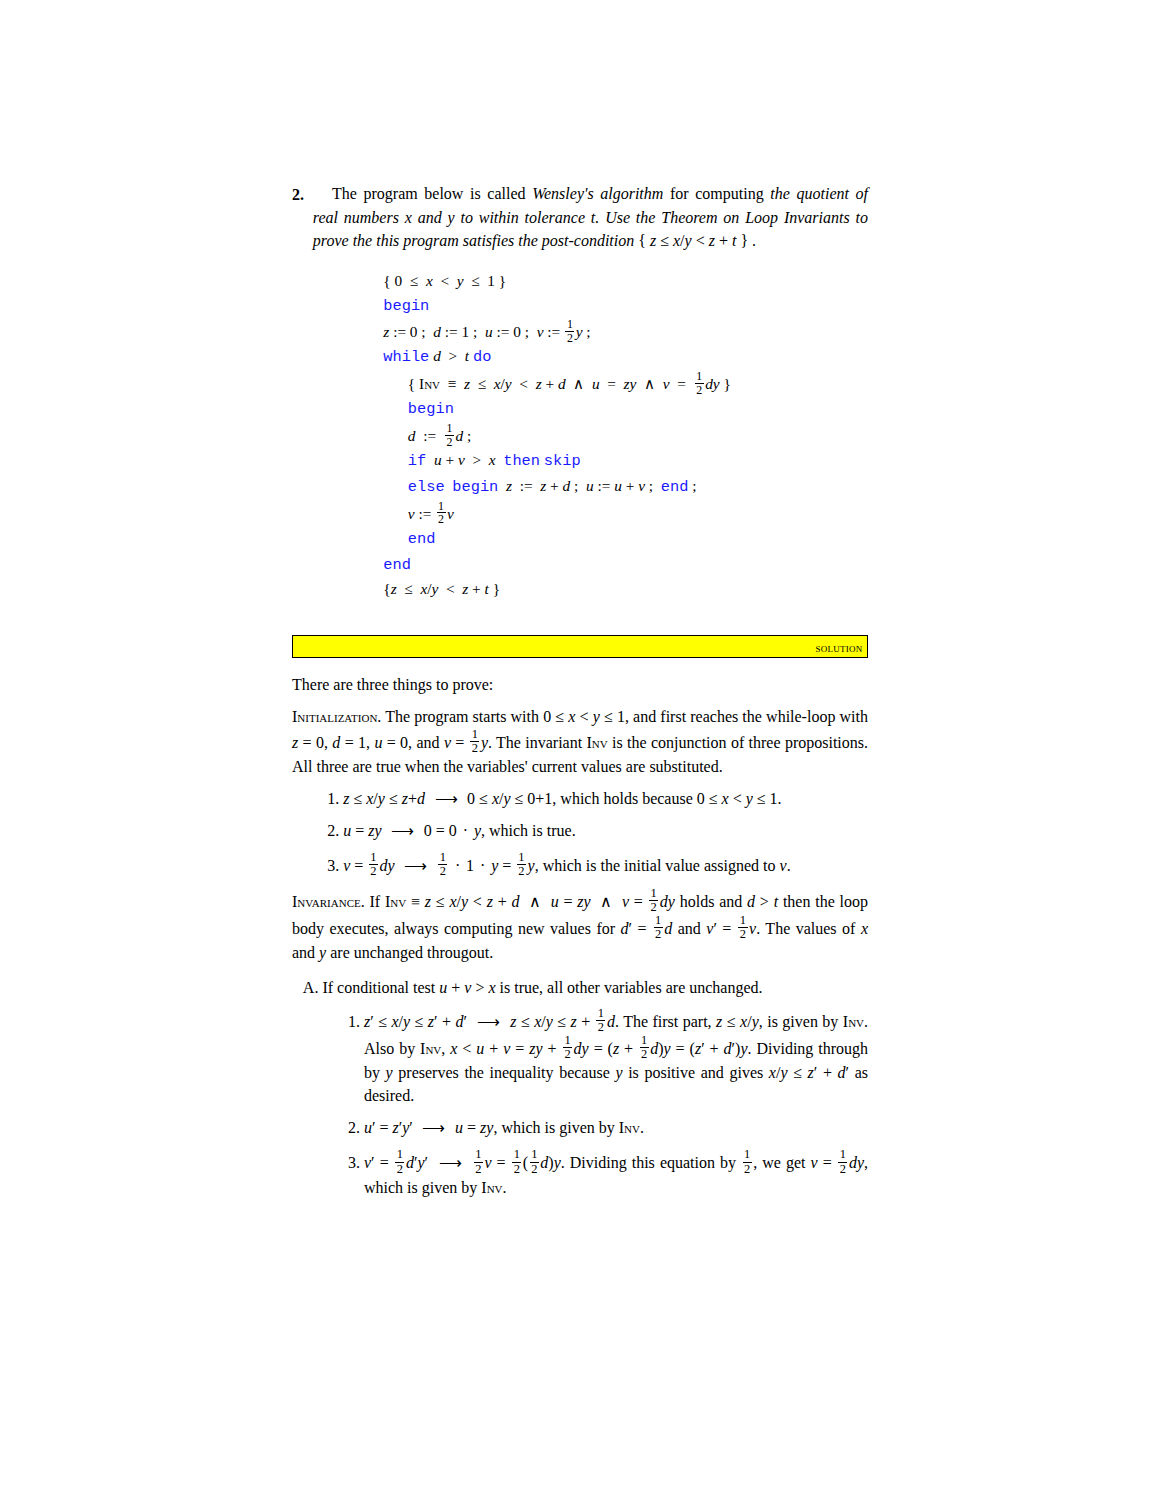2.
The program below is called Wensley's algorithm for computing the quotient of real numbers x and y to within tolerance t. Use the Theorem on Loop Invariants to prove the this program satisfies the post-condition { z ≤ x/y < z + t } .
{ 0 ≤ x < y ≤ 1 }
begin
z := 0 ; d := 1 ; u := 0 ; v := 12 y ;
while d > t do
{ Inv ≡ z ≤ x/y < z + d ∧ u = zy ∧ v = 12 dy }
begin
d := 12 d ;
if u + v > x then skip
else begin z := z + d ; u := u + v ; end ;
v := 12 v
end
end
{z ≤ x/y < z + t }
solution
There are three things to prove:
Initialization. The program starts with 0 ≤ x < y ≤ 1, and first reaches the while-loop with z = 0, d = 1, u = 0, and v = 12 y. The invariant Inv is the conjunction of three propositions. All three are true when the variables' current values are substituted.
z ≤ x/y ≤ z+d ⟶ 0 ≤ x/y ≤ 0+1, which holds because 0 ≤ x < y ≤ 1.
u = zy ⟶ 0 = 0 · y, which is true.
v = 12 dy ⟶ 12 · 1 · y = 12 y, which is the initial value assigned to v.
Invariance. If Inv ≡ z ≤ x/y < z + d ∧ u = zy ∧ v = 12 dy holds and d > t then the loop body executes, always computing new values for d′ = 12 d and v′ = 12 v. The values of x and y are unchanged througout.
If conditional test u + v > x is true, all other variables are unchanged.
z′ ≤ x/y ≤ z′ + d′ ⟶ z ≤ x/y ≤ z + 12 d. The first part, z ≤ x/y, is given by Inv. Also by Inv, x < u + v = zy + 12 dy = (z + 12 d)y = (z′ + d′)y. Dividing through by y preserves the inequality because y is positive and gives x/y ≤ z′ + d′ as desired.
u′ = z′y′ ⟶ u = zy, which is given by Inv.
v′ = 12 d′y′ ⟶ 12 v = 12(12 d)y. Dividing this equation by 12, we get v = 12 dy, which is given by Inv.